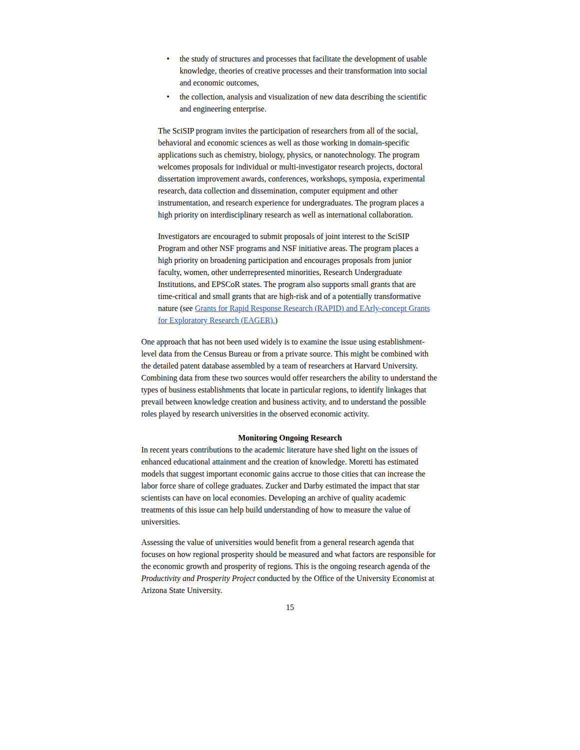the study of structures and processes that facilitate the development of usable knowledge, theories of creative processes and their transformation into social and economic outcomes,
the collection, analysis and visualization of new data describing the scientific and engineering enterprise.
The SciSIP program invites the participation of researchers from all of the social, behavioral and economic sciences as well as those working in domain-specific applications such as chemistry, biology, physics, or nanotechnology. The program welcomes proposals for individual or multi-investigator research projects, doctoral dissertation improvement awards, conferences, workshops, symposia, experimental research, data collection and dissemination, computer equipment and other instrumentation, and research experience for undergraduates. The program places a high priority on interdisciplinary research as well as international collaboration.
Investigators are encouraged to submit proposals of joint interest to the SciSIP Program and other NSF programs and NSF initiative areas. The program places a high priority on broadening participation and encourages proposals from junior faculty, women, other underrepresented minorities, Research Undergraduate Institutions, and EPSCoR states. The program also supports small grants that are time-critical and small grants that are high-risk and of a potentially transformative nature (see Grants for Rapid Response Research (RAPID) and EArly-concept Grants for Exploratory Research (EAGER).)
One approach that has not been used widely is to examine the issue using establishment-level data from the Census Bureau or from a private source. This might be combined with the detailed patent database assembled by a team of researchers at Harvard University. Combining data from these two sources would offer researchers the ability to understand the types of business establishments that locate in particular regions, to identify linkages that prevail between knowledge creation and business activity, and to understand the possible roles played by research universities in the observed economic activity.
Monitoring Ongoing Research
In recent years contributions to the academic literature have shed light on the issues of enhanced educational attainment and the creation of knowledge. Moretti has estimated models that suggest important economic gains accrue to those cities that can increase the labor force share of college graduates. Zucker and Darby estimated the impact that star scientists can have on local economies. Developing an archive of quality academic treatments of this issue can help build understanding of how to measure the value of universities.
Assessing the value of universities would benefit from a general research agenda that focuses on how regional prosperity should be measured and what factors are responsible for the economic growth and prosperity of regions. This is the ongoing research agenda of the Productivity and Prosperity Project conducted by the Office of the University Economist at Arizona State University.
15